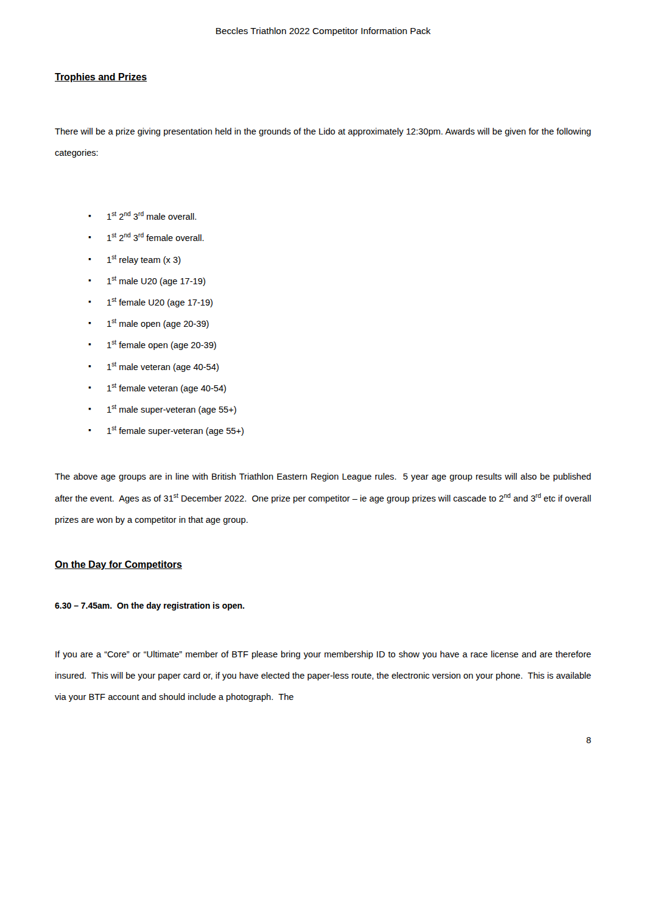Beccles Triathlon 2022 Competitor Information Pack
Trophies and Prizes
There will be a prize giving presentation held in the grounds of the Lido at approximately 12:30pm. Awards will be given for the following categories:
1st 2nd 3rd male overall.
1st 2nd 3rd female overall.
1st relay team (x 3)
1st male U20 (age 17-19)
1st female U20 (age 17-19)
1st male open (age 20-39)
1st female open (age 20-39)
1st male veteran (age 40-54)
1st female veteran (age 40-54)
1st male super-veteran (age 55+)
1st female super-veteran (age 55+)
The above age groups are in line with British Triathlon Eastern Region League rules. 5 year age group results will also be published after the event. Ages as of 31st December 2022. One prize per competitor – ie age group prizes will cascade to 2nd and 3rd etc if overall prizes are won by a competitor in that age group.
On the Day for Competitors
6.30 – 7.45am. On the day registration is open.
If you are a “Core” or “Ultimate” member of BTF please bring your membership ID to show you have a race license and are therefore insured. This will be your paper card or, if you have elected the paper-less route, the electronic version on your phone. This is available via your BTF account and should include a photograph. The
8